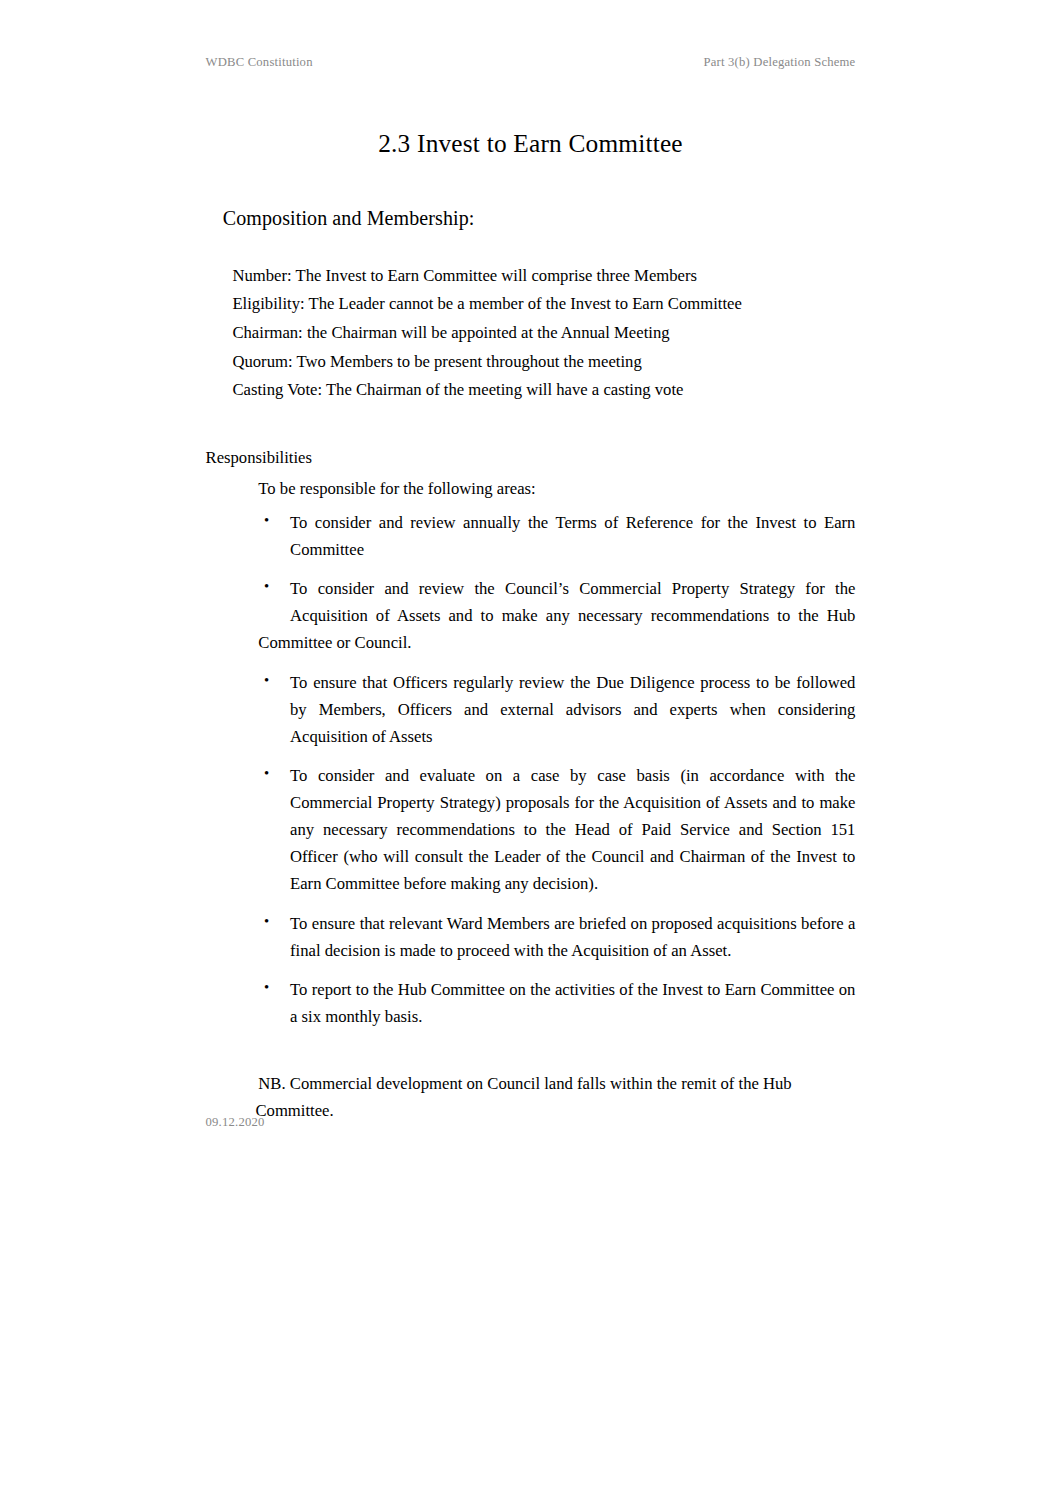WDBC Constitution Part 3(b) Delegation Scheme
2.3 Invest to Earn Committee
Composition and Membership:
Number: The Invest to Earn Committee will comprise three Members
Eligibility: The Leader cannot be a member of the Invest to Earn Committee
Chairman: the Chairman will be appointed at the Annual Meeting
Quorum: Two Members to be present throughout the meeting
Casting Vote: The Chairman of the meeting will have a casting vote
Responsibilities
To be responsible for the following areas:
To consider and review annually the Terms of Reference for the Invest to Earn Committee
To consider and review the Council’s Commercial Property Strategy for the Acquisition of Assets and to make any necessary recommendations to the Hub Committee or Council.
To ensure that Officers regularly review the Due Diligence process to be followed by Members, Officers and external advisors and experts when considering Acquisition of Assets
To consider and evaluate on a case by case basis (in accordance with the Commercial Property Strategy) proposals for the Acquisition of Assets and to make any necessary recommendations to the Head of Paid Service and Section 151 Officer (who will consult the Leader of the Council and Chairman of the Invest to Earn Committee before making any decision).
To ensure that relevant Ward Members are briefed on proposed acquisitions before a final decision is made to proceed with the Acquisition of an Asset.
To report to the Hub Committee on the activities of the Invest to Earn Committee on a six monthly basis.
NB. Commercial development on Council land falls within the remit of the Hub
Committee.
09.12.2020